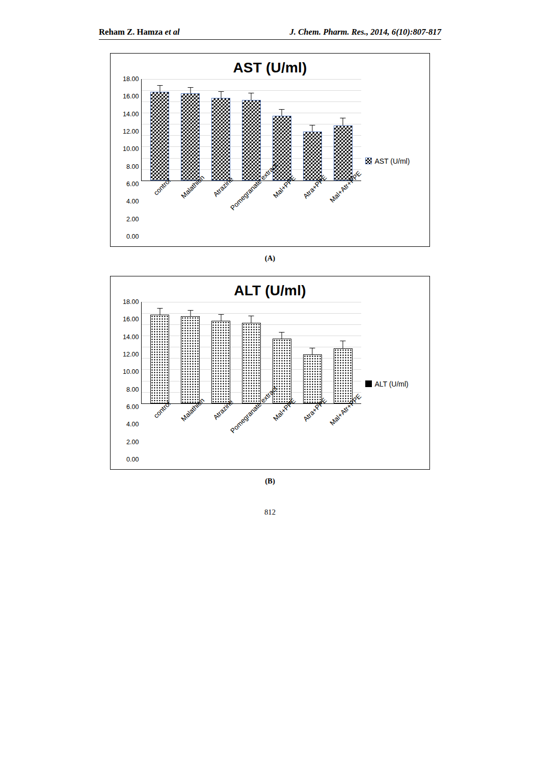Reham Z. Hamza et al
J. Chem. Pharm. Res., 2014, 6(10):807-817
AST (U/ml)
18.00 16.00 14.00 12.00 10.00 8.00 6.00 4.00 2.00 0.00
control
Malathion
Atrazine
Pomegranate extract
Mal+PPE
Atra+PPE
Mal+Atr+PPE
AST (U/ml)
(A)
ALT (U/ml)
18.00 16.00 14.00 12.00 10.00 8.00 6.00 4.00 2.00 0.00
control
Malathion
Atrazine
Pomegranate extract
Mal+PPE
Atra+PPE
Mal+Atr+PPE
ALT (U/ml)
(B)
812